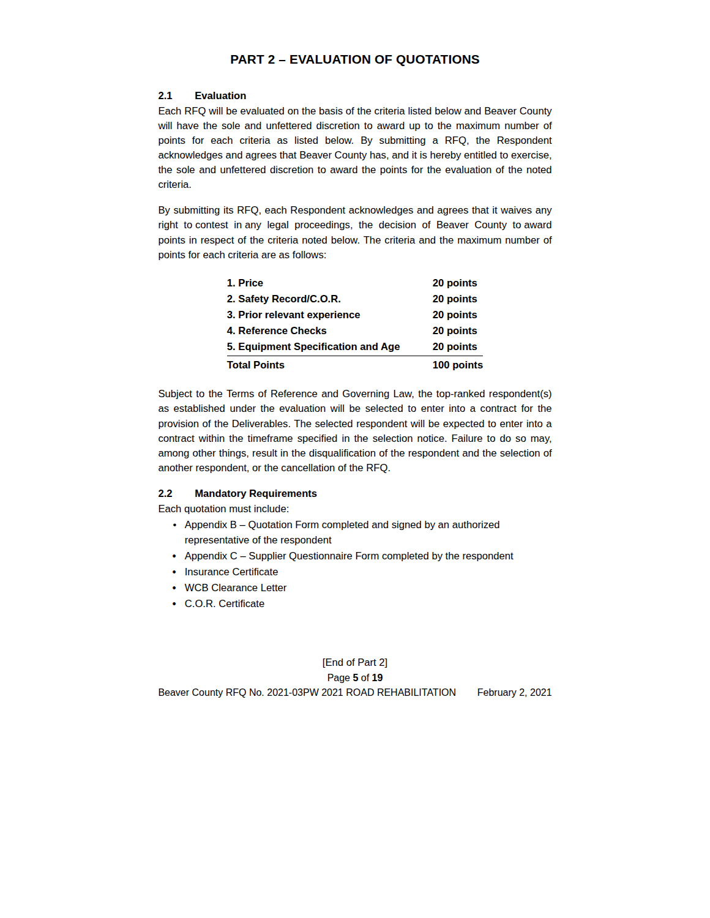PART 2 – EVALUATION OF QUOTATIONS
2.1 Evaluation
Each RFQ will be evaluated on the basis of the criteria listed below and Beaver County will have the sole and unfettered discretion to award up to the maximum number of points for each criteria as listed below. By submitting a RFQ, the Respondent acknowledges and agrees that Beaver County has, and it is hereby entitled to exercise, the sole and unfettered discretion to award the points for the evaluation of the noted criteria.
By submitting its RFQ, each Respondent acknowledges and agrees that it waives any right to contest in any legal proceedings, the decision of Beaver County to award points in respect of the criteria noted below. The criteria and the maximum number of points for each criteria are as follows:
| 1. Price | 20 points |
| 2. Safety Record/C.O.R. | 20 points |
| 3. Prior relevant experience | 20 points |
| 4. Reference Checks | 20 points |
| 5. Equipment Specification and Age | 20 points |
| Total Points | 100 points |
Subject to the Terms of Reference and Governing Law, the top-ranked respondent(s) as established under the evaluation will be selected to enter into a contract for the provision of the Deliverables. The selected respondent will be expected to enter into a contract within the timeframe specified in the selection notice. Failure to do so may, among other things, result in the disqualification of the respondent and the selection of another respondent, or the cancellation of the RFQ.
2.2 Mandatory Requirements
Each quotation must include:
Appendix B – Quotation Form completed and signed by an authorized representative of the respondent
Appendix C – Supplier Questionnaire Form completed by the respondent
Insurance Certificate
WCB Clearance Letter
C.O.R. Certificate
[End of Part 2]
Page 5 of 19
Beaver County RFQ No. 2021-03PW 2021 ROAD REHABILITATION February 2, 2021